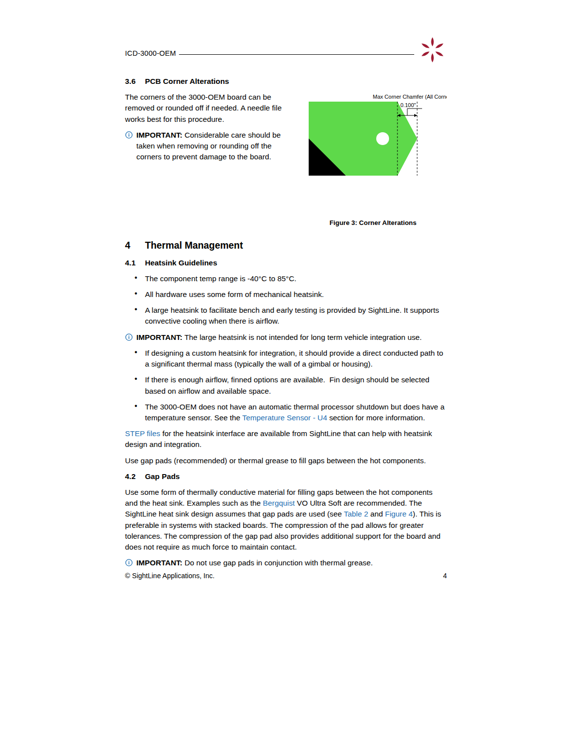ICD-3000-OEM
3.6 PCB Corner Alterations
The corners of the 3000-OEM board can be removed or rounded off if needed. A needle file works best for this procedure.
IMPORTANT: Considerable care should be taken when removing or rounding off the corners to prevent damage to the board.
Max Corner Chamfer (All Corners) 0.100"
Figure 3: Corner Alterations
4 Thermal Management
4.1 Heatsink Guidelines
The component temp range is -40°C to 85°C.
All hardware uses some form of mechanical heatsink.
A large heatsink to facilitate bench and early testing is provided by SightLine. It supports convective cooling when there is airflow.
IMPORTANT: The large heatsink is not intended for long term vehicle integration use.
If designing a custom heatsink for integration, it should provide a direct conducted path to a significant thermal mass (typically the wall of a gimbal or housing).
If there is enough airflow, finned options are available. Fin design should be selected based on airflow and available space.
The 3000-OEM does not have an automatic thermal processor shutdown but does have a temperature sensor. See the Temperature Sensor - U4 section for more information.
STEP files for the heatsink interface are available from SightLine that can help with heatsink design and integration.
Use gap pads (recommended) or thermal grease to fill gaps between the hot components.
4.2 Gap Pads
Use some form of thermally conductive material for filling gaps between the hot components and the heat sink. Examples such as the Bergquist VO Ultra Soft are recommended. The SightLine heat sink design assumes that gap pads are used (see Table 2 and Figure 4). This is preferable in systems with stacked boards. The compression of the pad allows for greater tolerances. The compression of the gap pad also provides additional support for the board and does not require as much force to maintain contact.
IMPORTANT: Do not use gap pads in conjunction with thermal grease.
© SightLine Applications, Inc.
4